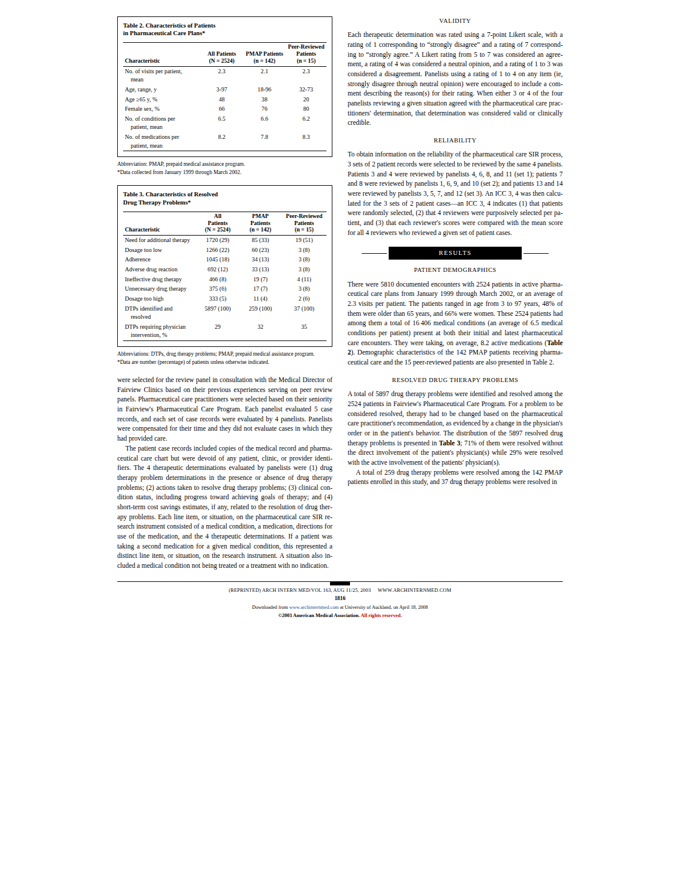Table 2. Characteristics of Patients
in Pharmaceutical Care Plans*
| Characteristic | All Patients (N = 2524) | PMAP Patients (n = 142) | Peer-Reviewed Patients (n = 15) |
| --- | --- | --- | --- |
| No. of visits per patient, mean | 2.3 | 2.1 | 2.3 |
| Age, range, y | 3-97 | 18-96 | 32-73 |
| Age ≥65 y, % | 48 | 38 | 20 |
| Female sex, % | 66 | 76 | 80 |
| No. of conditions per patient, mean | 6.5 | 6.6 | 6.2 |
| No. of medications per patient, mean | 8.2 | 7.8 | 8.3 |
Abbreviation: PMAP, prepaid medical assistance program.
*Data collected from January 1999 through March 2002.
Table 3. Characteristics of Resolved
Drug Therapy Problems*
| Characteristic | All Patients (N = 2524) | PMAP Patients (n = 142) | Peer-Reviewed Patients (n = 15) |
| --- | --- | --- | --- |
| Need for additional therapy | 1720 (29) | 85 (33) | 19 (51) |
| Dosage too low | 1266 (22) | 60 (23) | 3 (8) |
| Adherence | 1045 (18) | 34 (13) | 3 (8) |
| Adverse drug reaction | 692 (12) | 33 (13) | 3 (8) |
| Ineffective drug therapy | 466 (8) | 19 (7) | 4 (11) |
| Unnecessary drug therapy | 375 (6) | 17 (7) | 3 (8) |
| Dosage too high | 333 (5) | 11 (4) | 2 (6) |
| DTPs identified and resolved | 5897 (100) | 259 (100) | 37 (100) |
| DTPs requiring physician intervention, % | 29 | 32 | 35 |
Abbreviations: DTPs, drug therapy problems; PMAP, prepaid medical assistance program.
*Data are number (percentage) of patients unless otherwise indicated.
were selected for the review panel in consultation with the Medical Director of Fairview Clinics based on their previous experiences serving on peer review panels. Pharmaceutical care practitioners were selected based on their seniority in Fairview's Pharmaceutical Care Program. Each panelist evaluated 5 case records, and each set of case records were evaluated by 4 panelists. Panelists were compensated for their time and they did not evaluate cases in which they had provided care.
The patient case records included copies of the medical record and pharmaceutical care chart but were devoid of any patient, clinic, or provider identifiers. The 4 therapeutic determinations evaluated by panelists were (1) drug therapy problem determinations in the presence or absence of drug therapy problems; (2) actions taken to resolve drug therapy problems; (3) clinical condition status, including progress toward achieving goals of therapy; and (4) short-term cost savings estimates, if any, related to the resolution of drug therapy problems. Each line item, or situation, on the pharmaceutical care SIR research instrument consisted of a medical condition, a medication, directions for use of the medication, and the 4 therapeutic determinations. If a patient was taking a second medication for a given medical condition, this represented a distinct line item, or situation, on the research instrument. A situation also included a medical condition not being treated or a treatment with no indication.
Validity
Each therapeutic determination was rated using a 7-point Likert scale, with a rating of 1 corresponding to “strongly disagree” and a rating of 7 corresponding to “strongly agree.” A Likert rating from 5 to 7 was considered an agreement, a rating of 4 was considered a neutral opinion, and a rating of 1 to 3 was considered a disagreement. Panelists using a rating of 1 to 4 on any item (ie, strongly disagree through neutral opinion) were encouraged to include a comment describing the reason(s) for their rating. When either 3 or 4 of the four panelists reviewing a given situation agreed with the pharmaceutical care practitioners' determination, that determination was considered valid or clinically credible.
Reliability
To obtain information on the reliability of the pharmaceutical care SIR process, 3 sets of 2 patient records were selected to be reviewed by the same 4 panelists. Patients 3 and 4 were reviewed by panelists 4, 6, 8, and 11 (set 1); patients 7 and 8 were reviewed by panelists 1, 6, 9, and 10 (set 2); and patients 13 and 14 were reviewed by panelists 3, 5, 7, and 12 (set 3). An ICC 3, 4 was then calculated for the 3 sets of 2 patient cases—an ICC 3, 4 indicates (1) that patients were randomly selected, (2) that 4 reviewers were purposively selected per patient, and (3) that each reviewer's scores were compared with the mean score for all 4 reviewers who reviewed a given set of patient cases.
RESULTS
Patient Demographics
There were 5810 documented encounters with 2524 patients in active pharmaceutical care plans from January 1999 through March 2002, or an average of 2.3 visits per patient. The patients ranged in age from 3 to 97 years, 48% of them were older than 65 years, and 66% were women. These 2524 patients had among them a total of 16 406 medical conditions (an average of 6.5 medical conditions per patient) present at both their initial and latest pharmaceutical care encounters. They were taking, on average, 8.2 active medications (Table 2). Demographic characteristics of the 142 PMAP patients receiving pharmaceutical care and the 15 peer-reviewed patients are also presented in Table 2.
Resolved Drug Therapy Problems
A total of 5897 drug therapy problems were identified and resolved among the 2524 patients in Fairview's Pharmaceutical Care Program. For a problem to be considered resolved, therapy had to be changed based on the pharmaceutical care practitioner's recommendation, as evidenced by a change in the physician's order or in the patient's behavior. The distribution of the 5897 resolved drug therapy problems is presented in Table 3; 71% of them were resolved without the direct involvement of the patient's physician(s) while 29% were resolved with the active involvement of the patients' physician(s).
A total of 259 drug therapy problems were resolved among the 142 PMAP patients enrolled in this study, and 37 drug therapy problems were resolved in
(REPRINTED) ARCH INTERN MED/VOL 163, AUG 11/25, 2003 WWW.ARCHINTERNMED.COM
1816
Downloaded from www.archinternmed.com at University of Auckland, on April 18, 2008
©2003 American Medical Association. All rights reserved.